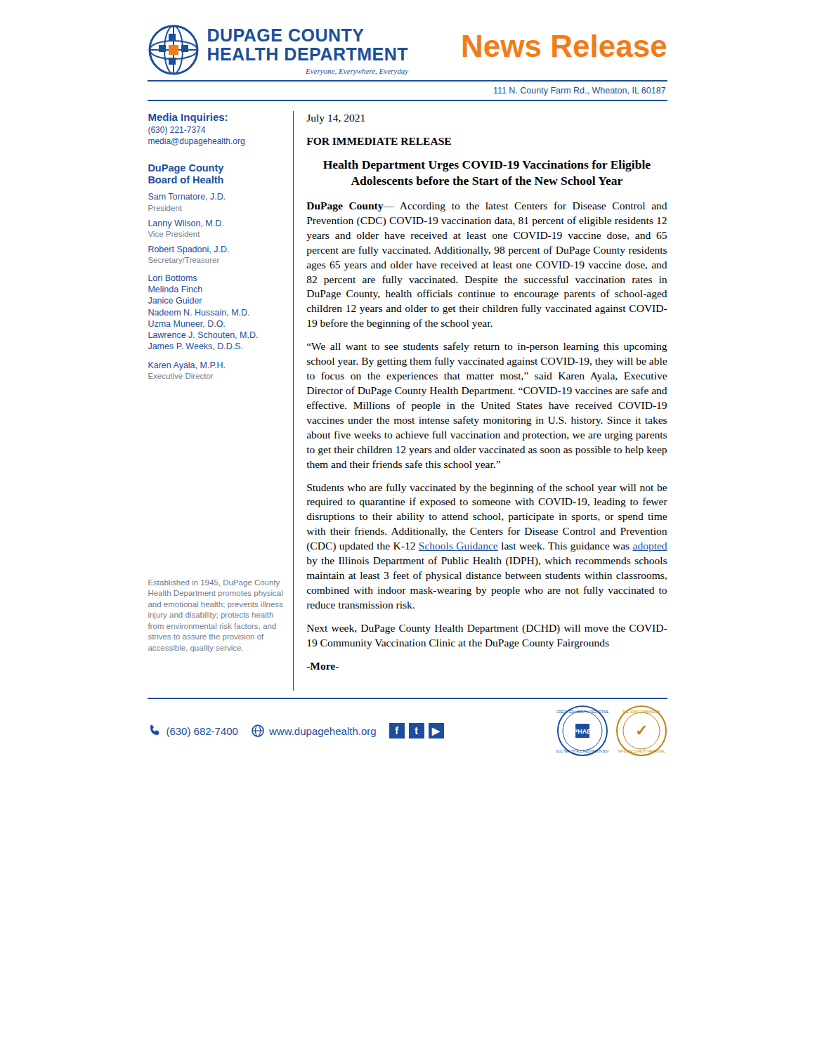DUPAGE COUNTY HEALTH DEPARTMENT Everyone, Everywhere, Everyday
News Release
111 N. County Farm Rd., Wheaton, IL 60187
Media Inquiries:
(630) 221-7374
media@dupagehealth.org
DuPage County
Board of Health
Sam Tornatore, J.D. President Lanny Wilson, M.D. Vice President Robert Spadoni, J.D. Secretary/Treasurer
Lori Bottoms Melinda Finch Janice Guider Nadeem N. Hussain, M.D. Uzma Muneer, D.O. Lawrence J. Schouten, M.D. James P. Weeks, D.D.S.
Karen Ayala, M.P.H. Executive Director
Established in 1945, DuPage County Health Department promotes physical and emotional health; prevents illness injury and disability; protects health from environmental risk factors, and strives to assure the provision of accessible, quality service.
July 14, 2021
FOR IMMEDIATE RELEASE
Health Department Urges COVID-19 Vaccinations for Eligible Adolescents before the Start of the New School Year
DuPage County— According to the latest Centers for Disease Control and Prevention (CDC) COVID-19 vaccination data, 81 percent of eligible residents 12 years and older have received at least one COVID-19 vaccine dose, and 65 percent are fully vaccinated. Additionally, 98 percent of DuPage County residents ages 65 years and older have received at least one COVID-19 vaccine dose, and 82 percent are fully vaccinated. Despite the successful vaccination rates in DuPage County, health officials continue to encourage parents of school-aged children 12 years and older to get their children fully vaccinated against COVID-19 before the beginning of the school year.
“We all want to see students safely return to in-person learning this upcoming school year. By getting them fully vaccinated against COVID-19, they will be able to focus on the experiences that matter most,” said Karen Ayala, Executive Director of DuPage County Health Department. “COVID-19 vaccines are safe and effective. Millions of people in the United States have received COVID-19 vaccines under the most intense safety monitoring in U.S. history. Since it takes about five weeks to achieve full vaccination and protection, we are urging parents to get their children 12 years and older vaccinated as soon as possible to help keep them and their friends safe this school year.”
Students who are fully vaccinated by the beginning of the school year will not be required to quarantine if exposed to someone with COVID-19, leading to fewer disruptions to their ability to attend school, participate in sports, or spend time with their friends. Additionally, the Centers for Disease Control and Prevention (CDC) updated the K-12 Schools Guidance last week. This guidance was adopted by the Illinois Department of Public Health (IDPH), which recommends schools maintain at least 3 feet of physical distance between students within classrooms, combined with indoor mask-wearing by people who are not fully vaccinated to reduce transmission risk.
Next week, DuPage County Health Department (DCHD) will move the COVID-19 Community Vaccination Clinic at the DuPage County Fairgrounds
-More-
(630) 682-7400
www.dupagehealth.org
f
t
▶
PHAB ACCREDITED HEALTH DEPARTMENT PUBLIC HEALTH ACCREDITATION BOARD
✓ THE JOINT COMMISSION NATIONAL QUALITY APPROVAL